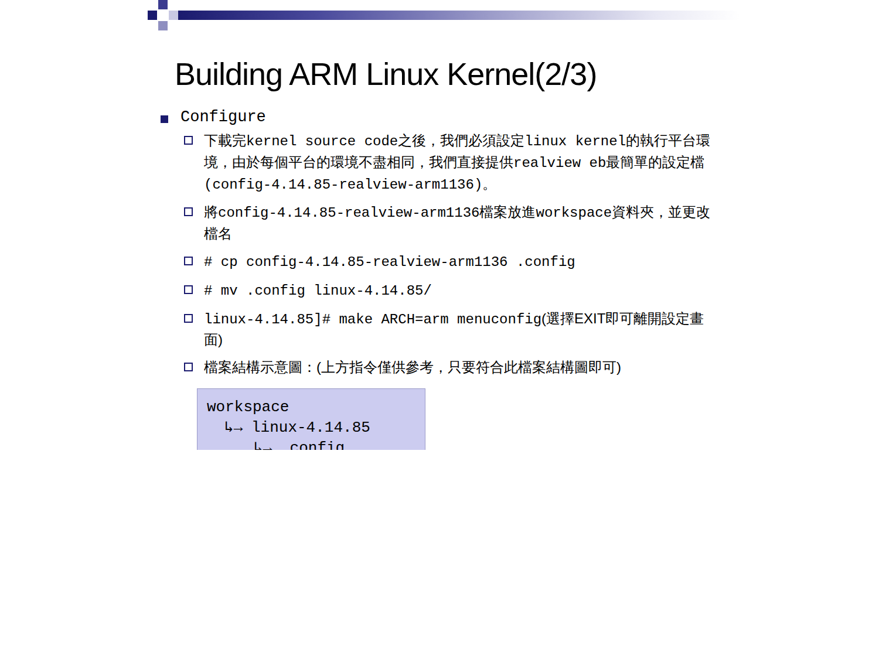Building ARM Linux Kernel(2/3)
Configure
下載完kernel source code之後，我們必須設定linux kernel的執行平台環境，由於每個平台的環境不盡相同，我們直接提供realview eb最簡單的設定檔(config-4.14.85-realview-arm1136)。
將config-4.14.85-realview-arm1136檔案放進workspace資料夾，並更改檔名
# cp config-4.14.85-realview-arm1136 .config
# mv .config linux-4.14.85/
linux-4.14.85]# make ARCH=arm menuconfig(選擇EXIT即可離開設定畫面)
檔案結構示意圖：(上方指令僅供參考，只要符合此檔案結構圖即可)
workspace
↳→linux-4.14.85
↳→.config